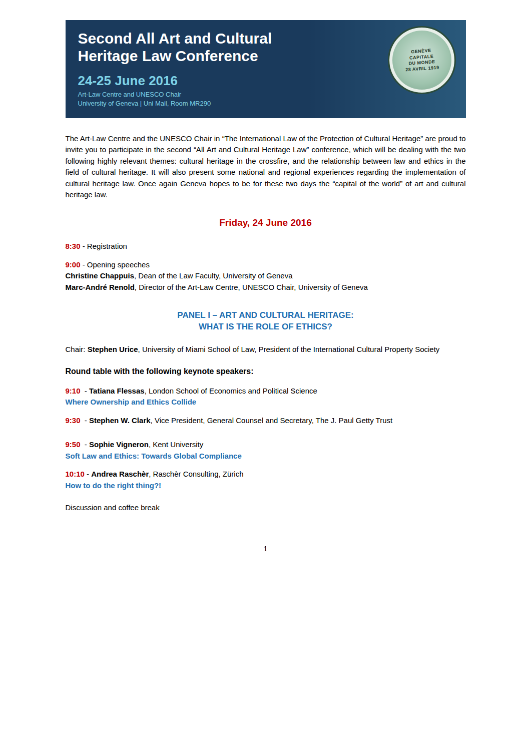Second All Art and Cultural
Heritage Law Conference
24-25 June 2016
Art-Law Centre and UNESCO Chair
University of Geneva | Uni Mail, Room MR290
GENÈVE
CAPITALE
DU MONDE
28 AVRIL 1919
The Art-Law Centre and the UNESCO Chair in “The International Law of the Protection of Cultural Heritage” are proud to invite you to participate in the second “All Art and Cultural Heritage Law” conference, which will be dealing with the two following highly relevant themes: cultural heritage in the crossfire, and the relationship between law and ethics in the field of cultural heritage. It will also present some national and regional experiences regarding the implementation of cultural heritage law. Once again Geneva hopes to be for these two days the “capital of the world” of art and cultural heritage law.
Friday, 24 June 2016
8:30 - Registration
9:00 - Opening speeches
Christine Chappuis, Dean of the Law Faculty, University of Geneva
Marc-André Renold, Director of the Art-Law Centre, UNESCO Chair, University of Geneva
PANEL I – ART AND CULTURAL HERITAGE:
WHAT IS THE ROLE OF ETHICS?
Chair: Stephen Urice, University of Miami School of Law, President of the International Cultural Property Society
Round table with the following keynote speakers:
9:10 - Tatiana Flessas, London School of Economics and Political Science
Where Ownership and Ethics Collide
9:30 - Stephen W. Clark, Vice President, General Counsel and Secretary, The J. Paul Getty Trust
9:50 - Sophie Vigneron, Kent University
Soft Law and Ethics: Towards Global Compliance
10:10 - Andrea Raschèr, Raschèr Consulting, Zürich
How to do the right thing?!
Discussion and coffee break
1